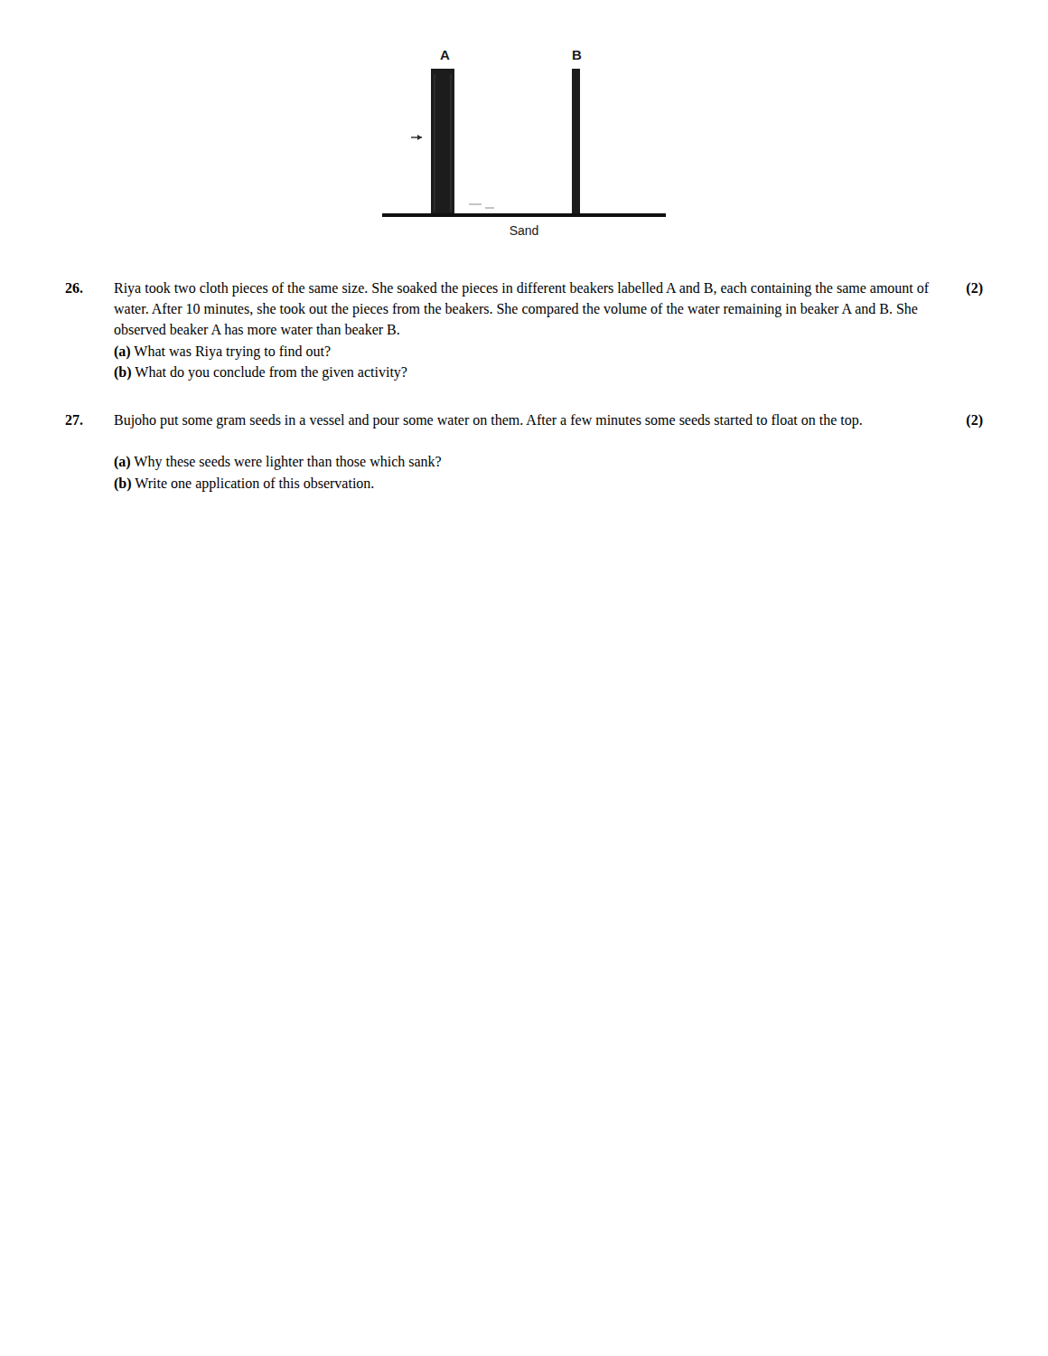A B Sand
26.
Riya took two cloth pieces of the same size. She soaked the pieces in different beakers labelled A and B, each containing the same amount of water. After 10 minutes, she took out the pieces from the beakers. She compared the volume of the water remaining in beaker A and B. She observed beaker A has more water than beaker B.
(a) What was Riya trying to find out?
(b) What do you conclude from the given activity?
(2)
27.
Bujoho put some gram seeds in a vessel and pour some water on them. After a few minutes some seeds started to float on the top.
(a) Why these seeds were lighter than those which sank?
(b) Write one application of this observation.
(2)